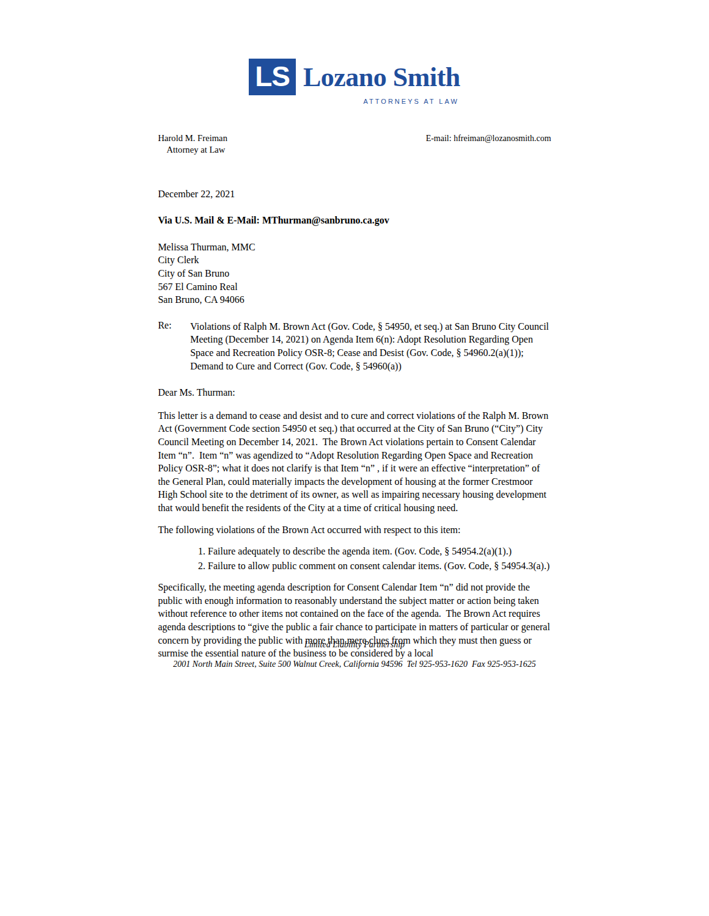LS Lozano Smith
ATTORNEYS AT LAW
Harold M. Freiman
Attorney at Law
E-mail: hfreiman@lozanosmith.com
December 22, 2021
Via U.S. Mail & E-Mail: MThurman@sanbruno.ca.gov
Melissa Thurman, MMC
City Clerk
City of San Bruno
567 El Camino Real
San Bruno, CA 94066
Re:
Violations of Ralph M. Brown Act (Gov. Code, § 54950, et seq.) at San Bruno City Council Meeting (December 14, 2021) on Agenda Item 6(n): Adopt Resolution Regarding Open Space and Recreation Policy OSR-8; Cease and Desist (Gov. Code, § 54960.2(a)(1)); Demand to Cure and Correct (Gov. Code, § 54960(a))
Dear Ms. Thurman:
This letter is a demand to cease and desist and to cure and correct violations of the Ralph M. Brown Act (Government Code section 54950 et seq.) that occurred at the City of San Bruno (“City”) City Council Meeting on December 14, 2021. The Brown Act violations pertain to Consent Calendar Item “n”. Item “n” was agendized to “Adopt Resolution Regarding Open Space and Recreation Policy OSR-8”; what it does not clarify is that Item “n” , if it were an effective “interpretation” of the General Plan, could materially impacts the development of housing at the former Crestmoor High School site to the detriment of its owner, as well as impairing necessary housing development that would benefit the residents of the City at a time of critical housing need.
The following violations of the Brown Act occurred with respect to this item:
Failure adequately to describe the agenda item. (Gov. Code, § 54954.2(a)(1).)
Failure to allow public comment on consent calendar items. (Gov. Code, § 54954.3(a).)
Specifically, the meeting agenda description for Consent Calendar Item “n” did not provide the public with enough information to reasonably understand the subject matter or action being taken without reference to other items not contained on the face of the agenda. The Brown Act requires agenda descriptions to “give the public a fair chance to participate in matters of particular or general concern by providing the public with more than mere clues from which they must then guess or surmise the essential nature of the business to be considered by a local
Limited Liability Partnership
2001 North Main Street, Suite 500 Walnut Creek, California 94596 Tel 925-953-1620 Fax 925-953-1625